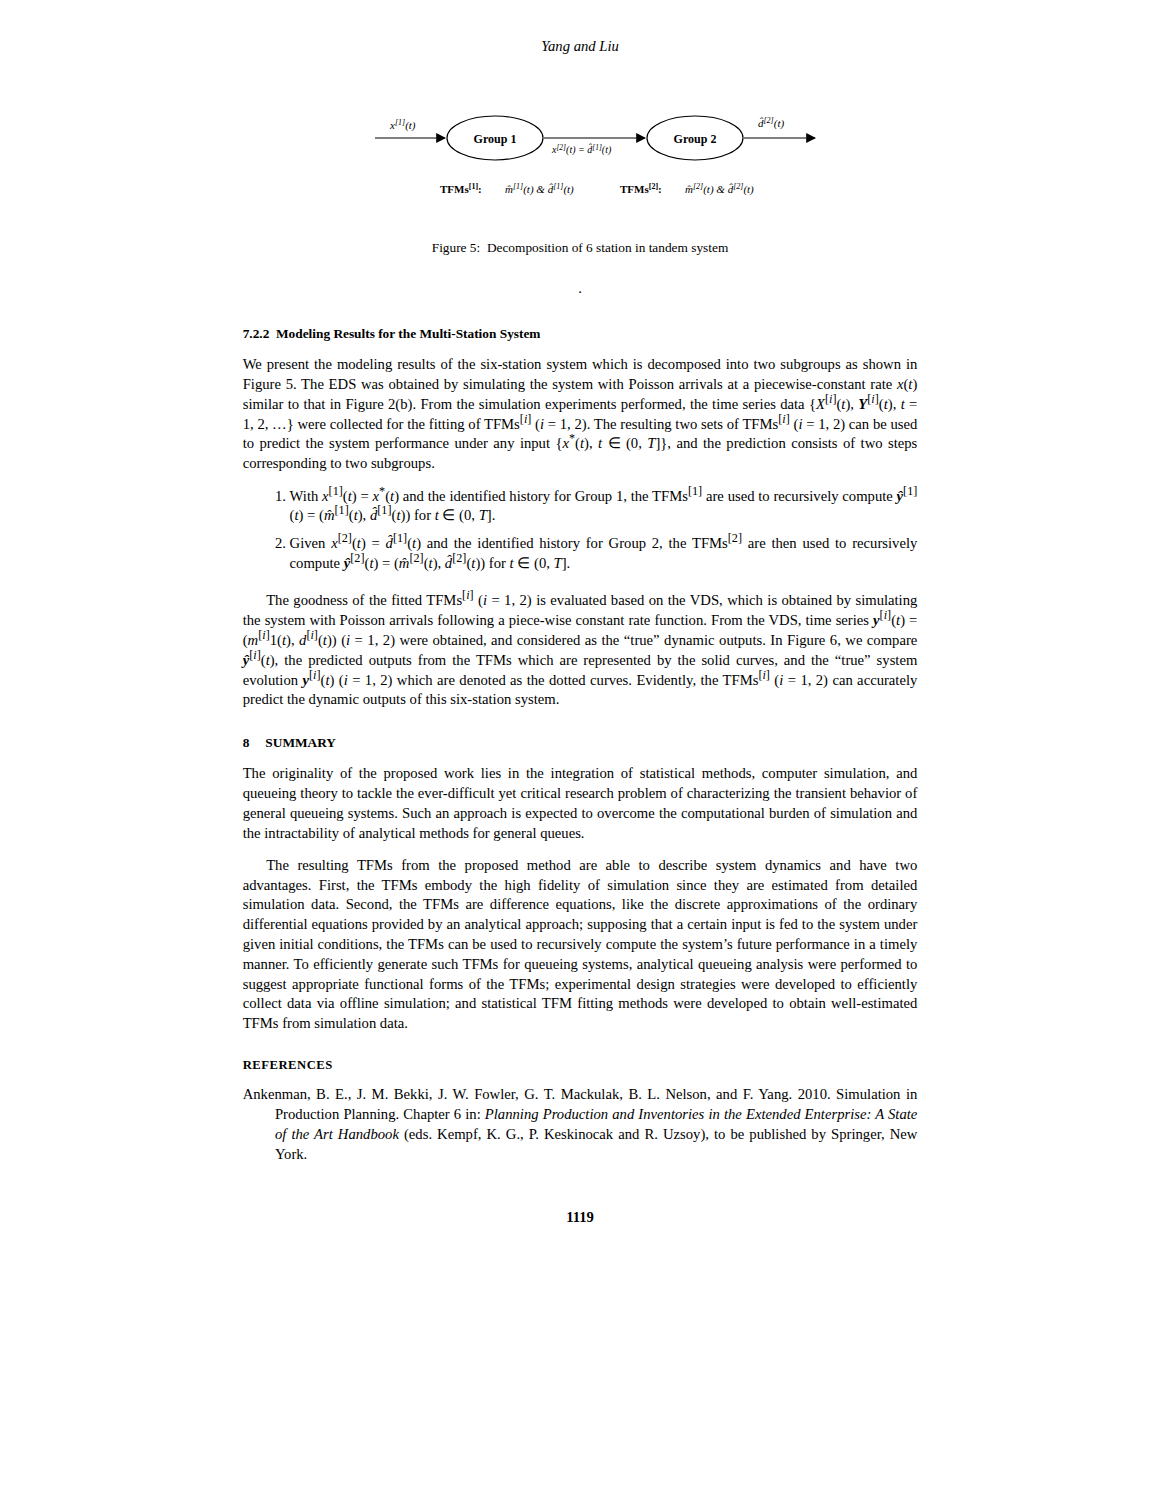Yang and Liu
Group 1 Group 2 x[1](t) x[2](t) = d̂[1](t) d̂[2](t) TFMs[1]: m̂[1](t) & d̂[1](t) TFMs[2]: m̂[2](t) & d̂[2](t)
Figure 5: Decomposition of 6 station in tandem system
.
7.2.2 Modeling Results for the Multi-Station System
We present the modeling results of the six-station system which is decomposed into two subgroups as shown in Figure 5. The EDS was obtained by simulating the system with Poisson arrivals at a piecewise-constant rate x(t) similar to that in Figure 2(b). From the simulation experiments performed, the time series data {X[i](t), Y[i](t), t = 1, 2, …} were collected for the fitting of TFMs[i] (i = 1, 2). The resulting two sets of TFMs[i] (i = 1, 2) can be used to predict the system performance under any input {x*(t), t ∈ (0, T]}, and the prediction consists of two steps corresponding to two subgroups.
With x[1](t) = x*(t) and the identified history for Group 1, the TFMs[1] are used to recursively compute ŷ[1](t) = (m̂[1](t), d̂[1](t)) for t ∈ (0, T].
Given x[2](t) = d̂[1](t) and the identified history for Group 2, the TFMs[2] are then used to recursively compute ŷ[2](t) = (m̂[2](t), d̂[2](t)) for t ∈ (0, T].
The goodness of the fitted TFMs[i] (i = 1, 2) is evaluated based on the VDS, which is obtained by simulating the system with Poisson arrivals following a piece-wise constant rate function. From the VDS, time series y[i](t) = (m[i]1(t), d[i](t)) (i = 1, 2) were obtained, and considered as the “true” dynamic outputs. In Figure 6, we compare ŷ[i](t), the predicted outputs from the TFMs which are represented by the solid curves, and the “true” system evolution y[i](t) (i = 1, 2) which are denoted as the dotted curves. Evidently, the TFMs[i] (i = 1, 2) can accurately predict the dynamic outputs of this six-station system.
8 SUMMARY
The originality of the proposed work lies in the integration of statistical methods, computer simulation, and queueing theory to tackle the ever-difficult yet critical research problem of characterizing the transient behavior of general queueing systems. Such an approach is expected to overcome the computational burden of simulation and the intractability of analytical methods for general queues.
The resulting TFMs from the proposed method are able to describe system dynamics and have two advantages. First, the TFMs embody the high fidelity of simulation since they are estimated from detailed simulation data. Second, the TFMs are difference equations, like the discrete approximations of the ordinary differential equations provided by an analytical approach; supposing that a certain input is fed to the system under given initial conditions, the TFMs can be used to recursively compute the system’s future performance in a timely manner. To efficiently generate such TFMs for queueing systems, analytical queueing analysis were performed to suggest appropriate functional forms of the TFMs; experimental design strategies were developed to efficiently collect data via offline simulation; and statistical TFM fitting methods were developed to obtain well-estimated TFMs from simulation data.
REFERENCES
Ankenman, B. E., J. M. Bekki, J. W. Fowler, G. T. Mackulak, B. L. Nelson, and F. Yang. 2010. Simulation in Production Planning. Chapter 6 in: Planning Production and Inventories in the Extended Enterprise: A State of the Art Handbook (eds. Kempf, K. G., P. Keskinocak and R. Uzsoy), to be published by Springer, New York.
1119